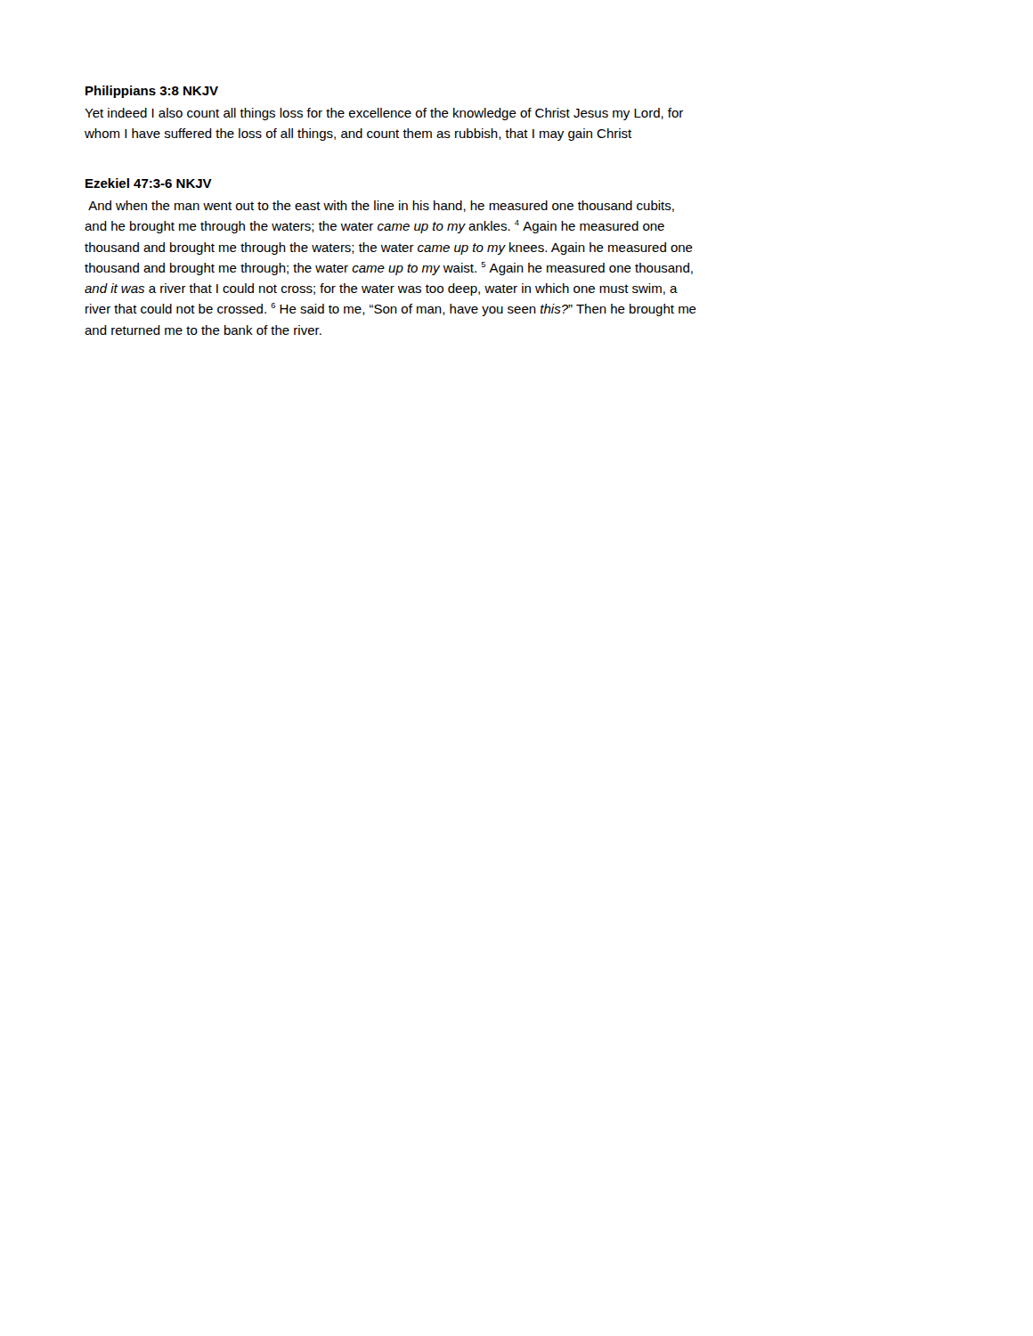Philippians 3:8 NKJV
Yet indeed I also count all things loss for the excellence of the knowledge of Christ Jesus my Lord, for whom I have suffered the loss of all things, and count them as rubbish, that I may gain Christ
Ezekiel 47:3-6 NKJV
And when the man went out to the east with the line in his hand, he measured one thousand cubits, and he brought me through the waters; the water came up to my ankles. 4 Again he measured one thousand and brought me through the waters; the water came up to my knees. Again he measured one thousand and brought me through; the water came up to my waist. 5 Again he measured one thousand, and it was a river that I could not cross; for the water was too deep, water in which one must swim, a river that could not be crossed. 6 He said to me, “Son of man, have you seen this?” Then he brought me and returned me to the bank of the river.